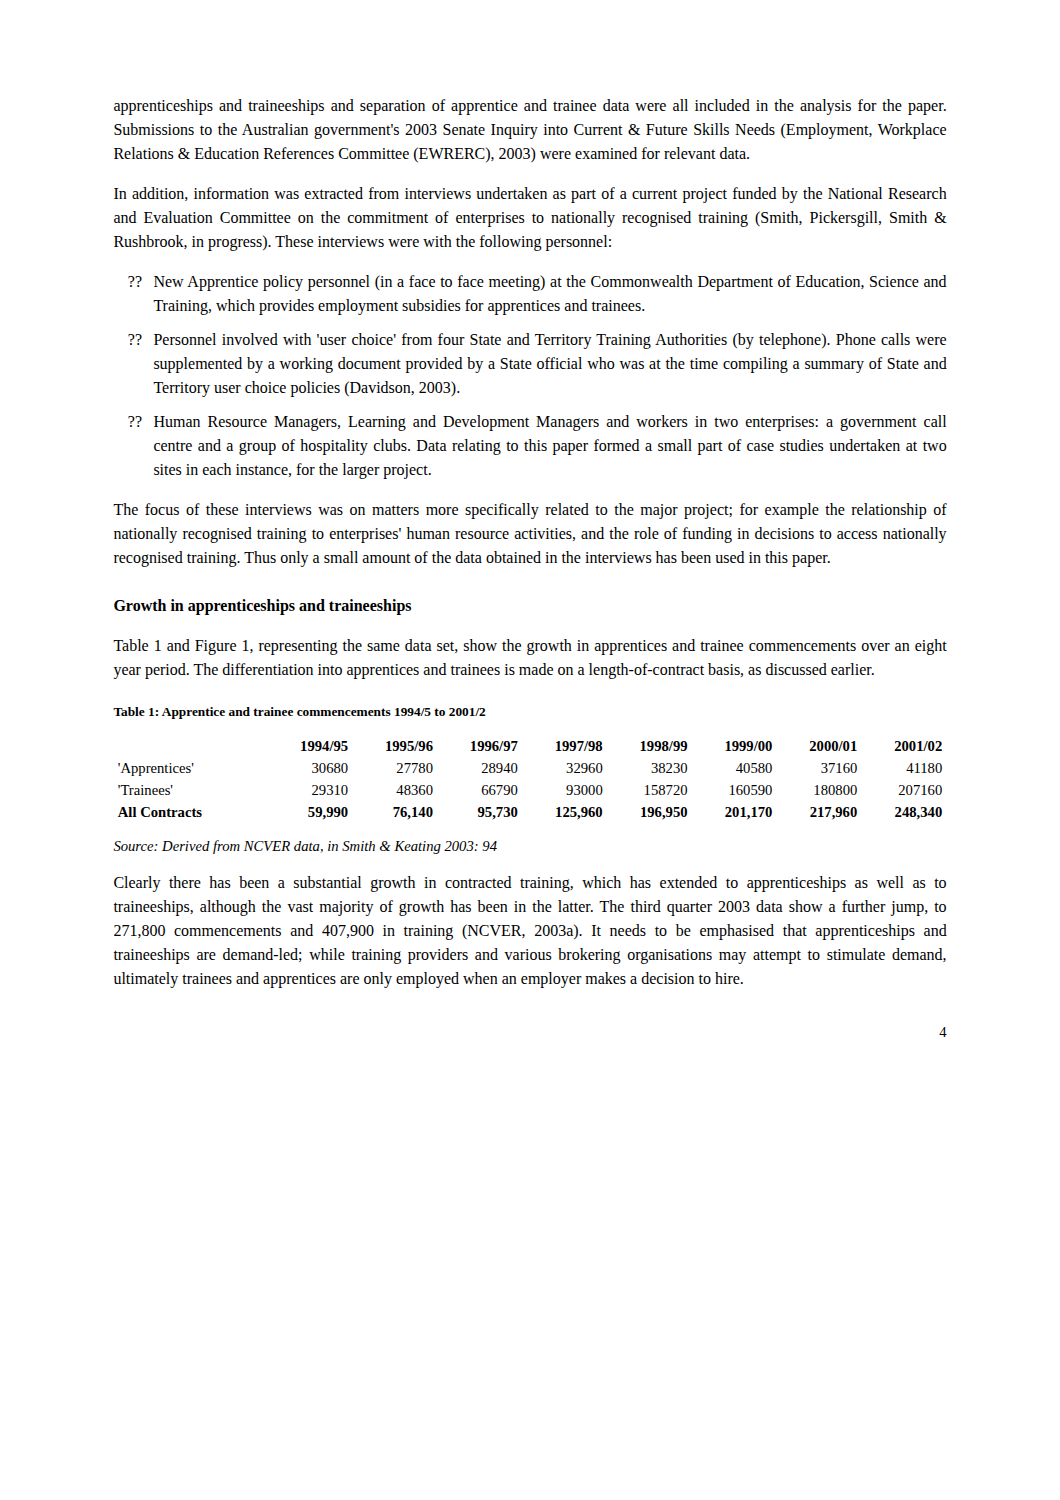apprenticeships and traineeships and separation of apprentice and trainee data were all included in the analysis for the paper. Submissions to the Australian government's 2003 Senate Inquiry into Current & Future Skills Needs (Employment, Workplace Relations & Education References Committee (EWRERC), 2003) were examined for relevant data.
In addition, information was extracted from interviews undertaken as part of a current project funded by the National Research and Evaluation Committee on the commitment of enterprises to nationally recognised training (Smith, Pickersgill, Smith & Rushbrook, in progress). These interviews were with the following personnel:
New Apprentice policy personnel (in a face to face meeting) at the Commonwealth Department of Education, Science and Training, which provides employment subsidies for apprentices and trainees.
Personnel involved with 'user choice' from four State and Territory Training Authorities (by telephone). Phone calls were supplemented by a working document provided by a State official who was at the time compiling a summary of State and Territory user choice policies (Davidson, 2003).
Human Resource Managers, Learning and Development Managers and workers in two enterprises: a government call centre and a group of hospitality clubs. Data relating to this paper formed a small part of case studies undertaken at two sites in each instance, for the larger project.
The focus of these interviews was on matters more specifically related to the major project; for example the relationship of nationally recognised training to enterprises' human resource activities, and the role of funding in decisions to access nationally recognised training. Thus only a small amount of the data obtained in the interviews has been used in this paper.
Growth in apprenticeships and traineeships
Table 1 and Figure 1, representing the same data set, show the growth in apprentices and trainee commencements over an eight year period. The differentiation into apprentices and trainees is made on a length-of-contract basis, as discussed earlier.
Table 1: Apprentice and trainee commencements 1994/5 to 2001/2
| | 1994/95 | 1995/96 | 1996/97 | 1997/98 | 1998/99 | 1999/00 | 2000/01 | 2001/02 |
| --- | --- | --- | --- | --- | --- | --- | --- | --- |
| 'Apprentices' | 30680 | 27780 | 28940 | 32960 | 38230 | 40580 | 37160 | 41180 |
| 'Trainees' | 29310 | 48360 | 66790 | 93000 | 158720 | 160590 | 180800 | 207160 |
| All Contracts | 59,990 | 76,140 | 95,730 | 125,960 | 196,950 | 201,170 | 217,960 | 248,340 |
Source: Derived from NCVER data, in Smith & Keating 2003: 94
Clearly there has been a substantial growth in contracted training, which has extended to apprenticeships as well as to traineeships, although the vast majority of growth has been in the latter. The third quarter 2003 data show a further jump, to 271,800 commencements and 407,900 in training (NCVER, 2003a). It needs to be emphasised that apprenticeships and traineeships are demand-led; while training providers and various brokering organisations may attempt to stimulate demand, ultimately trainees and apprentices are only employed when an employer makes a decision to hire.
4